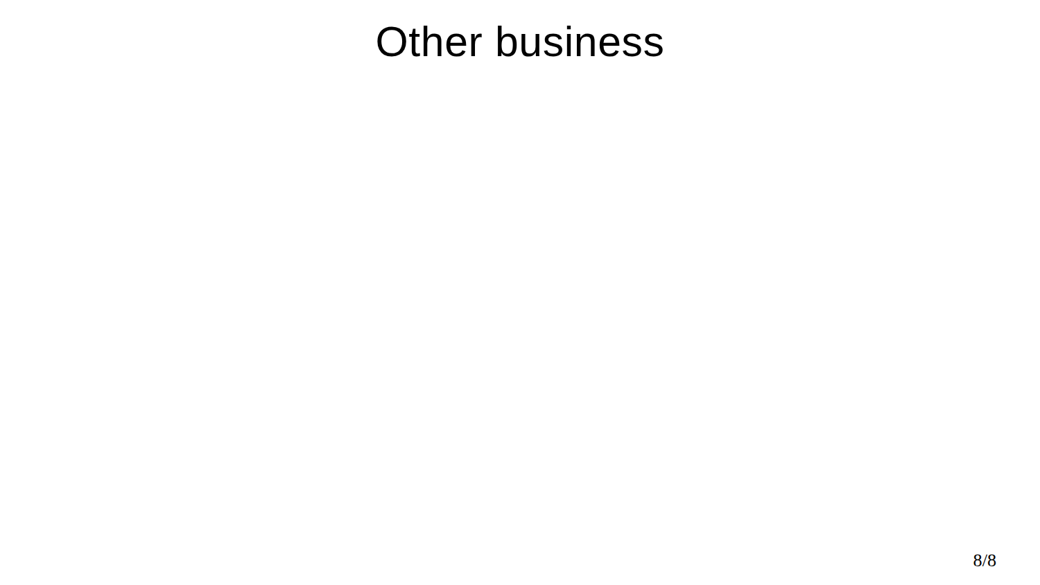Other business
8/8